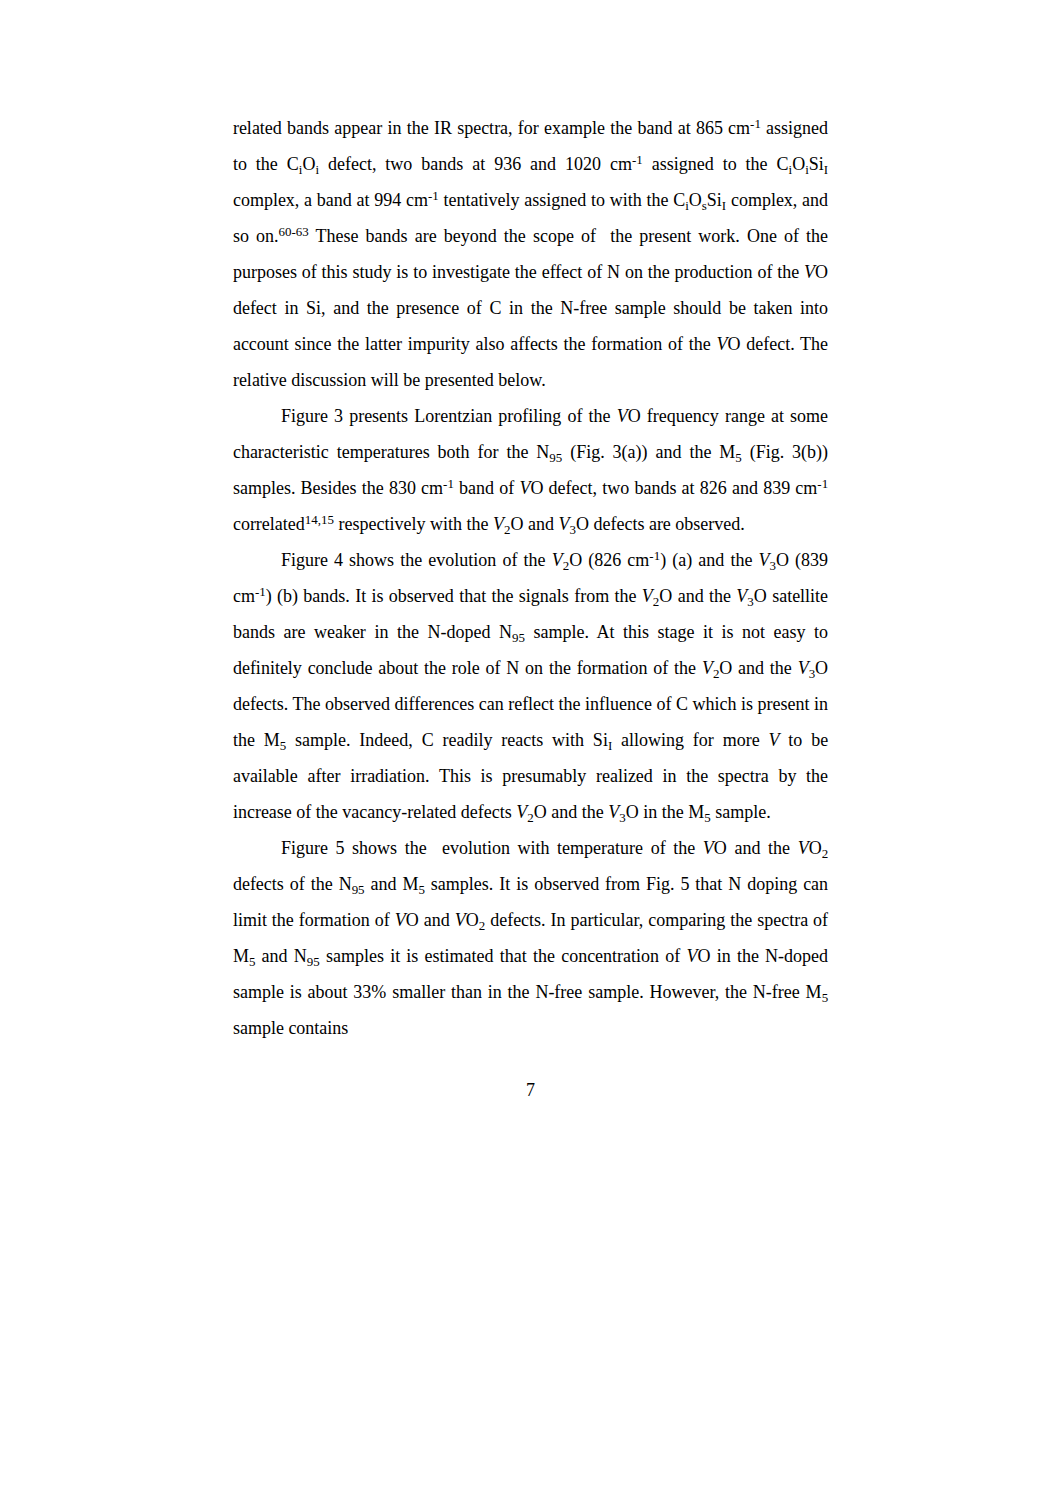related bands appear in the IR spectra, for example the band at 865 cm-1 assigned to the CiOi defect, two bands at 936 and 1020 cm-1 assigned to the CiOiSiI complex, a band at 994 cm-1 tentatively assigned to with the CiOsSiI complex, and so on.60-63 These bands are beyond the scope of the present work. One of the purposes of this study is to investigate the effect of N on the production of the VO defect in Si, and the presence of C in the N-free sample should be taken into account since the latter impurity also affects the formation of the VO defect. The relative discussion will be presented below.
Figure 3 presents Lorentzian profiling of the VO frequency range at some characteristic temperatures both for the N95 (Fig. 3(a)) and the M5 (Fig. 3(b)) samples. Besides the 830 cm-1 band of VO defect, two bands at 826 and 839 cm-1 correlated14,15 respectively with the V2O and V3O defects are observed.
Figure 4 shows the evolution of the V2O (826 cm-1) (a) and the V3O (839 cm-1) (b) bands. It is observed that the signals from the V2O and the V3O satellite bands are weaker in the N-doped N95 sample. At this stage it is not easy to definitely conclude about the role of N on the formation of the V2O and the V3O defects. The observed differences can reflect the influence of C which is present in the M5 sample. Indeed, C readily reacts with SiI allowing for more V to be available after irradiation. This is presumably realized in the spectra by the increase of the vacancy-related defects V2O and the V3O in the M5 sample.
Figure 5 shows the evolution with temperature of the VO and the VO2 defects of the N95 and M5 samples. It is observed from Fig. 5 that N doping can limit the formation of VO and VO2 defects. In particular, comparing the spectra of M5 and N95 samples it is estimated that the concentration of VO in the N-doped sample is about 33% smaller than in the N-free sample. However, the N-free M5 sample contains
7